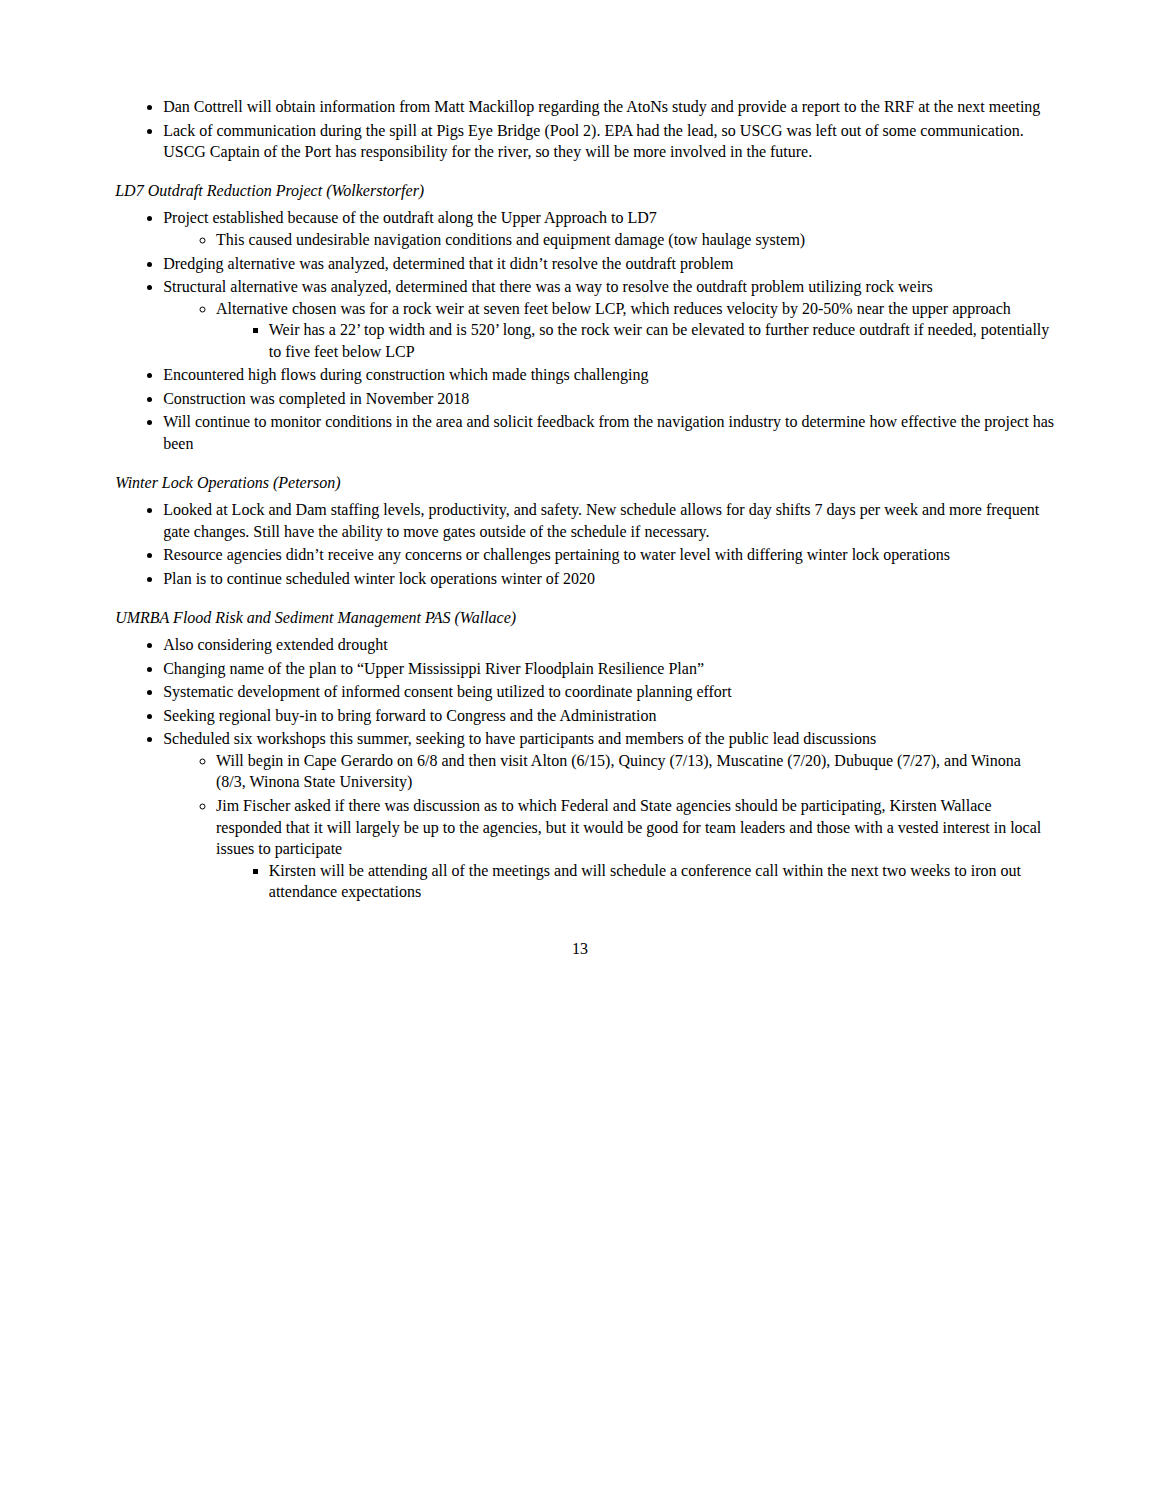Dan Cottrell will obtain information from Matt Mackillop regarding the AtoNs study and provide a report to the RRF at the next meeting
Lack of communication during the spill at Pigs Eye Bridge (Pool 2). EPA had the lead, so USCG was left out of some communication. USCG Captain of the Port has responsibility for the river, so they will be more involved in the future.
LD7 Outdraft Reduction Project (Wolkerstorfer)
Project established because of the outdraft along the Upper Approach to LD7
This caused undesirable navigation conditions and equipment damage (tow haulage system)
Dredging alternative was analyzed, determined that it didn’t resolve the outdraft problem
Structural alternative was analyzed, determined that there was a way to resolve the outdraft problem utilizing rock weirs
Alternative chosen was for a rock weir at seven feet below LCP, which reduces velocity by 20-50% near the upper approach
Weir has a 22’ top width and is 520’ long, so the rock weir can be elevated to further reduce outdraft if needed, potentially to five feet below LCP
Encountered high flows during construction which made things challenging
Construction was completed in November 2018
Will continue to monitor conditions in the area and solicit feedback from the navigation industry to determine how effective the project has been
Winter Lock Operations (Peterson)
Looked at Lock and Dam staffing levels, productivity, and safety. New schedule allows for day shifts 7 days per week and more frequent gate changes. Still have the ability to move gates outside of the schedule if necessary.
Resource agencies didn’t receive any concerns or challenges pertaining to water level with differing winter lock operations
Plan is to continue scheduled winter lock operations winter of 2020
UMRBA Flood Risk and Sediment Management PAS (Wallace)
Also considering extended drought
Changing name of the plan to “Upper Mississippi River Floodplain Resilience Plan”
Systematic development of informed consent being utilized to coordinate planning effort
Seeking regional buy-in to bring forward to Congress and the Administration
Scheduled six workshops this summer, seeking to have participants and members of the public lead discussions
Will begin in Cape Gerardo on 6/8 and then visit Alton (6/15), Quincy (7/13), Muscatine (7/20), Dubuque (7/27), and Winona (8/3, Winona State University)
Jim Fischer asked if there was discussion as to which Federal and State agencies should be participating, Kirsten Wallace responded that it will largely be up to the agencies, but it would be good for team leaders and those with a vested interest in local issues to participate
Kirsten will be attending all of the meetings and will schedule a conference call within the next two weeks to iron out attendance expectations
13